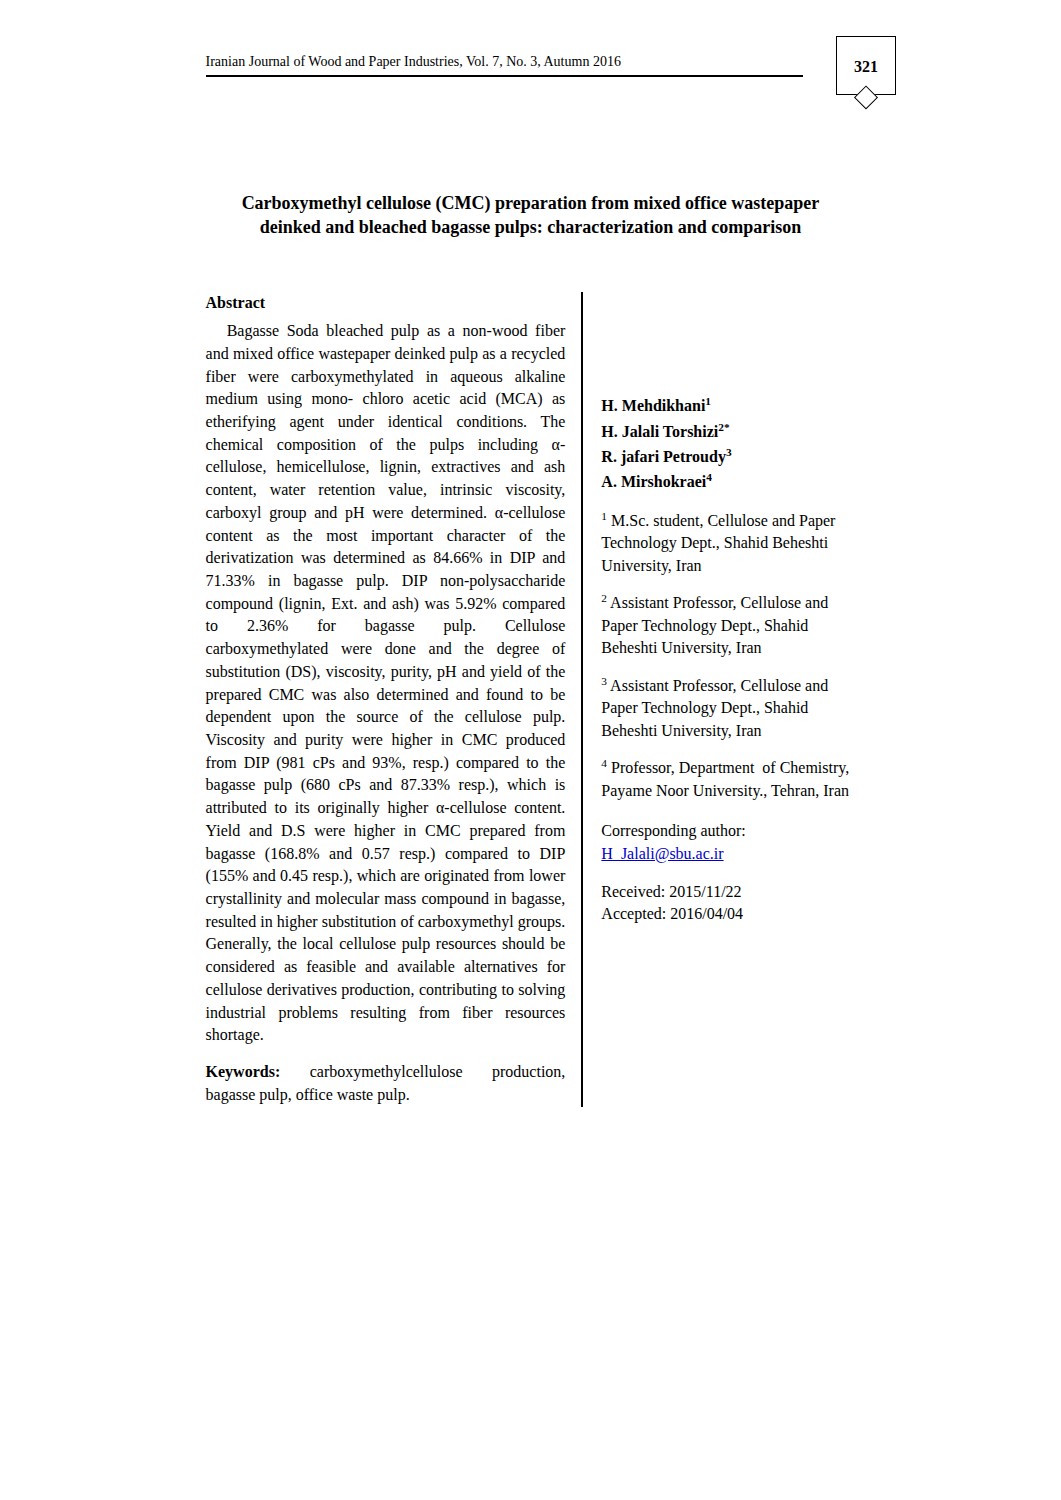Iranian Journal of Wood and Paper Industries, Vol. 7, No. 3, Autumn 2016
321
Carboxymethyl cellulose (CMC) preparation from mixed office wastepaper deinked and bleached bagasse pulps: characterization and comparison
Abstract
Bagasse Soda bleached pulp as a non-wood fiber and mixed office wastepaper deinked pulp as a recycled fiber were carboxymethylated in aqueous alkaline medium using mono- chloro acetic acid (MCA) as etherifying agent under identical conditions. The chemical composition of the pulps including α-cellulose, hemicellulose, lignin, extractives and ash content, water retention value, intrinsic viscosity, carboxyl group and pH were determined. α-cellulose content as the most important character of the derivatization was determined as 84.66% in DIP and 71.33% in bagasse pulp. DIP non-polysaccharide compound (lignin, Ext. and ash) was 5.92% compared to 2.36% for bagasse pulp. Cellulose carboxymethylated were done and the degree of substitution (DS), viscosity, purity, pH and yield of the prepared CMC was also determined and found to be dependent upon the source of the cellulose pulp. Viscosity and purity were higher in CMC produced from DIP (981 cPs and 93%, resp.) compared to the bagasse pulp (680 cPs and 87.33% resp.), which is attributed to its originally higher α-cellulose content. Yield and D.S were higher in CMC prepared from bagasse (168.8% and 0.57 resp.) compared to DIP (155% and 0.45 resp.), which are originated from lower crystallinity and molecular mass compound in bagasse, resulted in higher substitution of carboxymethyl groups. Generally, the local cellulose pulp resources should be considered as feasible and available alternatives for cellulose derivatives production, contributing to solving industrial problems resulting from fiber resources shortage.
Keywords: carboxymethylcellulose production, bagasse pulp, office waste pulp.
H. Mehdikhani1
H. Jalali Torshizi2*
R. jafari Petroudy3
A. Mirshokraei4
1 M.Sc. student, Cellulose and Paper Technology Dept., Shahid Beheshti University, Iran
2 Assistant Professor, Cellulose and Paper Technology Dept., Shahid Beheshti University, Iran
3 Assistant Professor, Cellulose and Paper Technology Dept., Shahid Beheshti University, Iran
4 Professor, Department of Chemistry, Payame Noor University., Tehran, Iran
Corresponding author:
H_Jalali@sbu.ac.ir
Received: 2015/11/22
Accepted: 2016/04/04